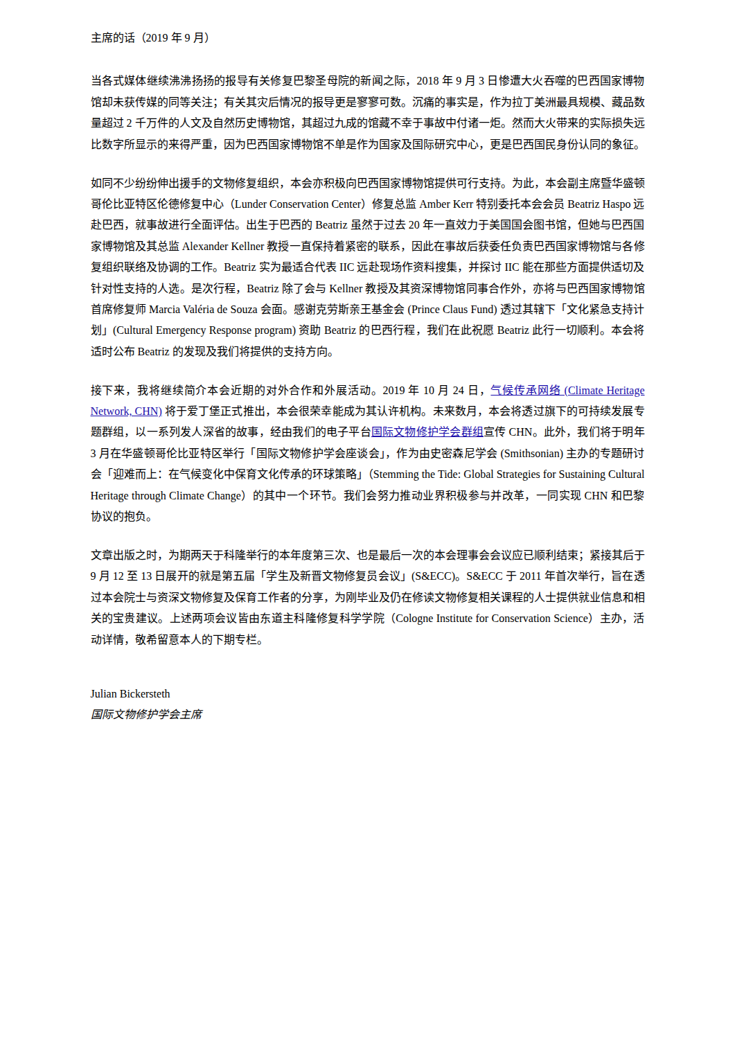主席的话（2019 年 9 月）
当各式媒体继续沸沸扬扬的报导有关修复巴黎圣母院的新闻之际，2018 年 9 月 3 日惨遭大火吞噬的巴西国家博物馆却未获传媒的同等关注；有关其灾后情况的报导更是寥寥可数。沉痛的事实是，作为拉丁美洲最具规模、藏品数量超过 2 千万件的人文及自然历史博物馆，其超过九成的馆藏不幸于事故中付诸一炬。然而大火带来的实际损失远比数字所显示的来得严重，因为巴西国家博物馆不单是作为国家及国际研究中心，更是巴西国民身份认同的象征。
如同不少纷纷伸出援手的文物修复组织，本会亦积极向巴西国家博物馆提供可行支持。为此，本会副主席暨华盛顿哥伦比亚特区伦德修复中心（Lunder Conservation Center）修复总监 Amber Kerr 特别委托本会会员 Beatriz Haspo 远赴巴西，就事故进行全面评估。出生于巴西的 Beatriz 虽然于过去 20 年一直效力于美国国会图书馆，但她与巴西国家博物馆及其总监 Alexander Kellner 教授一直保持着紧密的联系，因此在事故后获委任负责巴西国家博物馆与各修复组织联络及协调的工作。Beatriz 实为最适合代表 IIC 远赴现场作资料搜集，并探讨 IIC 能在那些方面提供适切及针对性支持的人选。是次行程，Beatriz 除了会与 Kellner 教授及其资深博物馆同事合作外，亦将与巴西国家博物馆首席修复师 Marcia Valéria de Souza 会面。感谢克劳斯亲王基金会 (Prince Claus Fund) 透过其辖下「文化紧急支持计划」(Cultural Emergency Response program) 资助 Beatriz 的巴西行程，我们在此祝愿 Beatriz 此行一切顺利。本会将适时公布 Beatriz 的发现及我们将提供的支持方向。
接下来，我将继续简介本会近期的对外合作和外展活动。2019 年 10 月 24 日，气候传承网络 (Climate Heritage Network, CHN) 将于爱丁堡正式推出，本会很荣幸能成为其认许机构。未来数月，本会将透过旗下的可持续发展专题群组，以一系列发人深省的故事，经由我们的电子平台国际文物修护学会群组宣传 CHN。此外，我们将于明年 3 月在华盛顿哥伦比亚特区举行「国际文物修护学会座谈会」，作为由史密森尼学会 (Smithsonian) 主办的专题研讨会「迎难而上：在气候变化中保育文化传承的环球策略」（Stemming the Tide: Global Strategies for Sustaining Cultural Heritage through Climate Change）的其中一个环节。我们会努力推动业界积极参与并改革，一同实现 CHN 和巴黎协议的抱负。
文章出版之时，为期两天于科隆举行的本年度第三次、也是最后一次的本会理事会会议应已顺利结束；紧接其后于 9 月 12 至 13 日展开的就是第五届「学生及新晋文物修复员会议」(S&ECC)。S&ECC 于 2011 年首次举行，旨在透过本会院士与资深文物修复及保育工作者的分享，为刚毕业及仍在修读文物修复相关课程的人士提供就业信息和相关的宝贵建议。上述两项会议皆由东道主科隆修复科学学院（Cologne Institute for Conservation Science）主办，活动详情，敬希留意本人的下期专栏。
Julian Bickersteth
国际文物修护学会主席